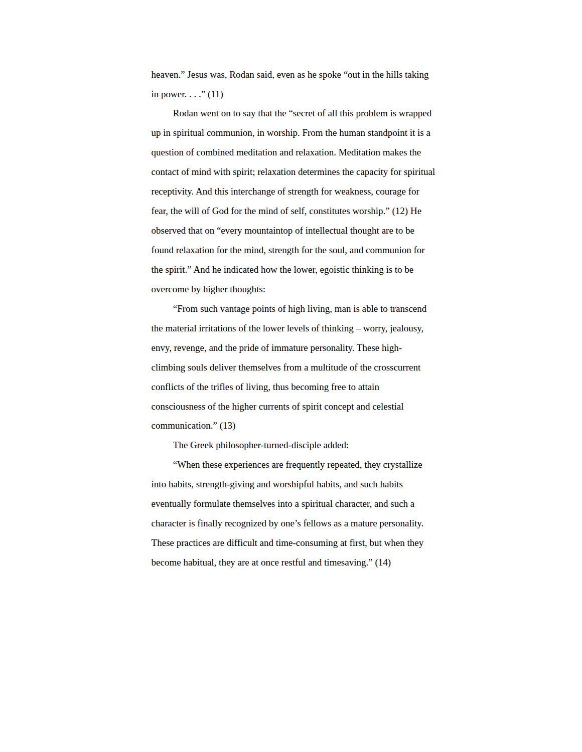heaven.” Jesus was, Rodan said, even as he spoke “out in the hills taking in power. . . .” (11)
Rodan went on to say that the “secret of all this problem is wrapped up in spiritual communion, in worship. From the human standpoint it is a question of combined meditation and relaxation. Meditation makes the contact of mind with spirit; relaxation determines the capacity for spiritual receptivity. And this interchange of strength for weakness, courage for fear, the will of God for the mind of self, constitutes worship.” (12) He observed that on “every mountaintop of intellectual thought are to be found relaxation for the mind, strength for the soul, and communion for the spirit.” And he indicated how the lower, egoistic thinking is to be overcome by higher thoughts:
“From such vantage points of high living, man is able to transcend the material irritations of the lower levels of thinking – worry, jealousy, envy, revenge, and the pride of immature personality. These high-climbing souls deliver themselves from a multitude of the crosscurrent conflicts of the trifles of living, thus becoming free to attain consciousness of the higher currents of spirit concept and celestial communication.” (13)
The Greek philosopher-turned-disciple added:
“When these experiences are frequently repeated, they crystallize into habits, strength-giving and worshipful habits, and such habits eventually formulate themselves into a spiritual character, and such a character is finally recognized by one’s fellows as a mature personality. These practices are difficult and time-consuming at first, but when they become habitual, they are at once restful and timesaving.” (14)